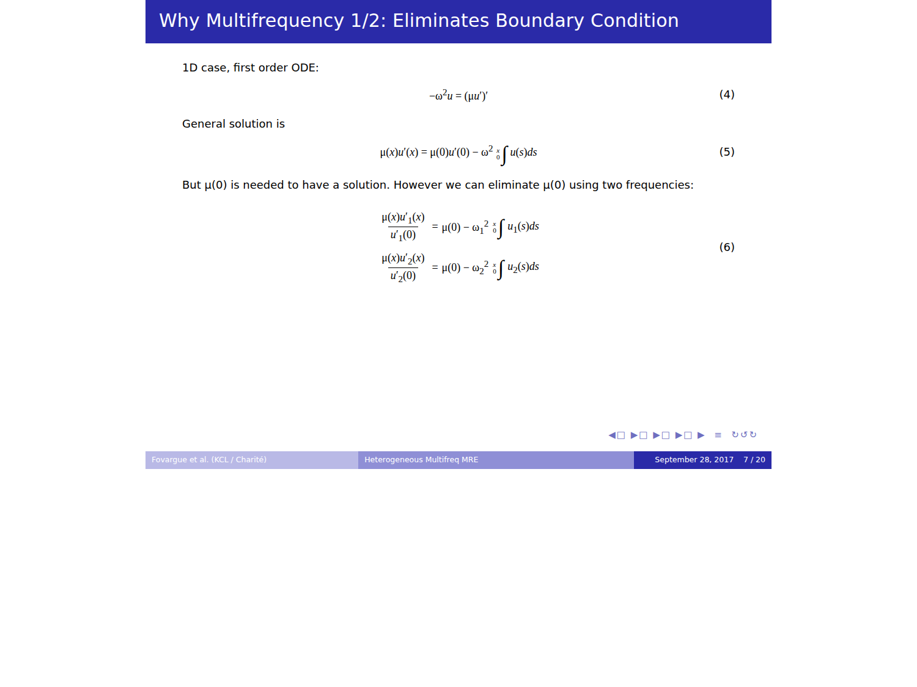Why Multifrequency 1/2: Eliminates Boundary Condition
1D case, first order ODE:
−ω2u = (μu′)′
(4)
General solution is
μ(x)u′(x) = μ(0)u′(0) − ω2 x 0∫ u(s)ds
(5)
But μ(0) is needed to have a solution. However we can eliminate μ(0) using two frequencies:
μ(x)u′1(x) u′1(0) = μ(0) − ω12 x 0∫ u1(s)ds μ(x)u′2(x) u′2(0) = μ(0) − ω22 x 0∫ u2(s)ds
(6)
◀□ ▶□ ▶□ ▶□ ▶ ≡ ↻↺↻
Fovargue et al. (KCL / Charité)
Heterogeneous Multifreq MRE
September 28, 2017 7 / 20